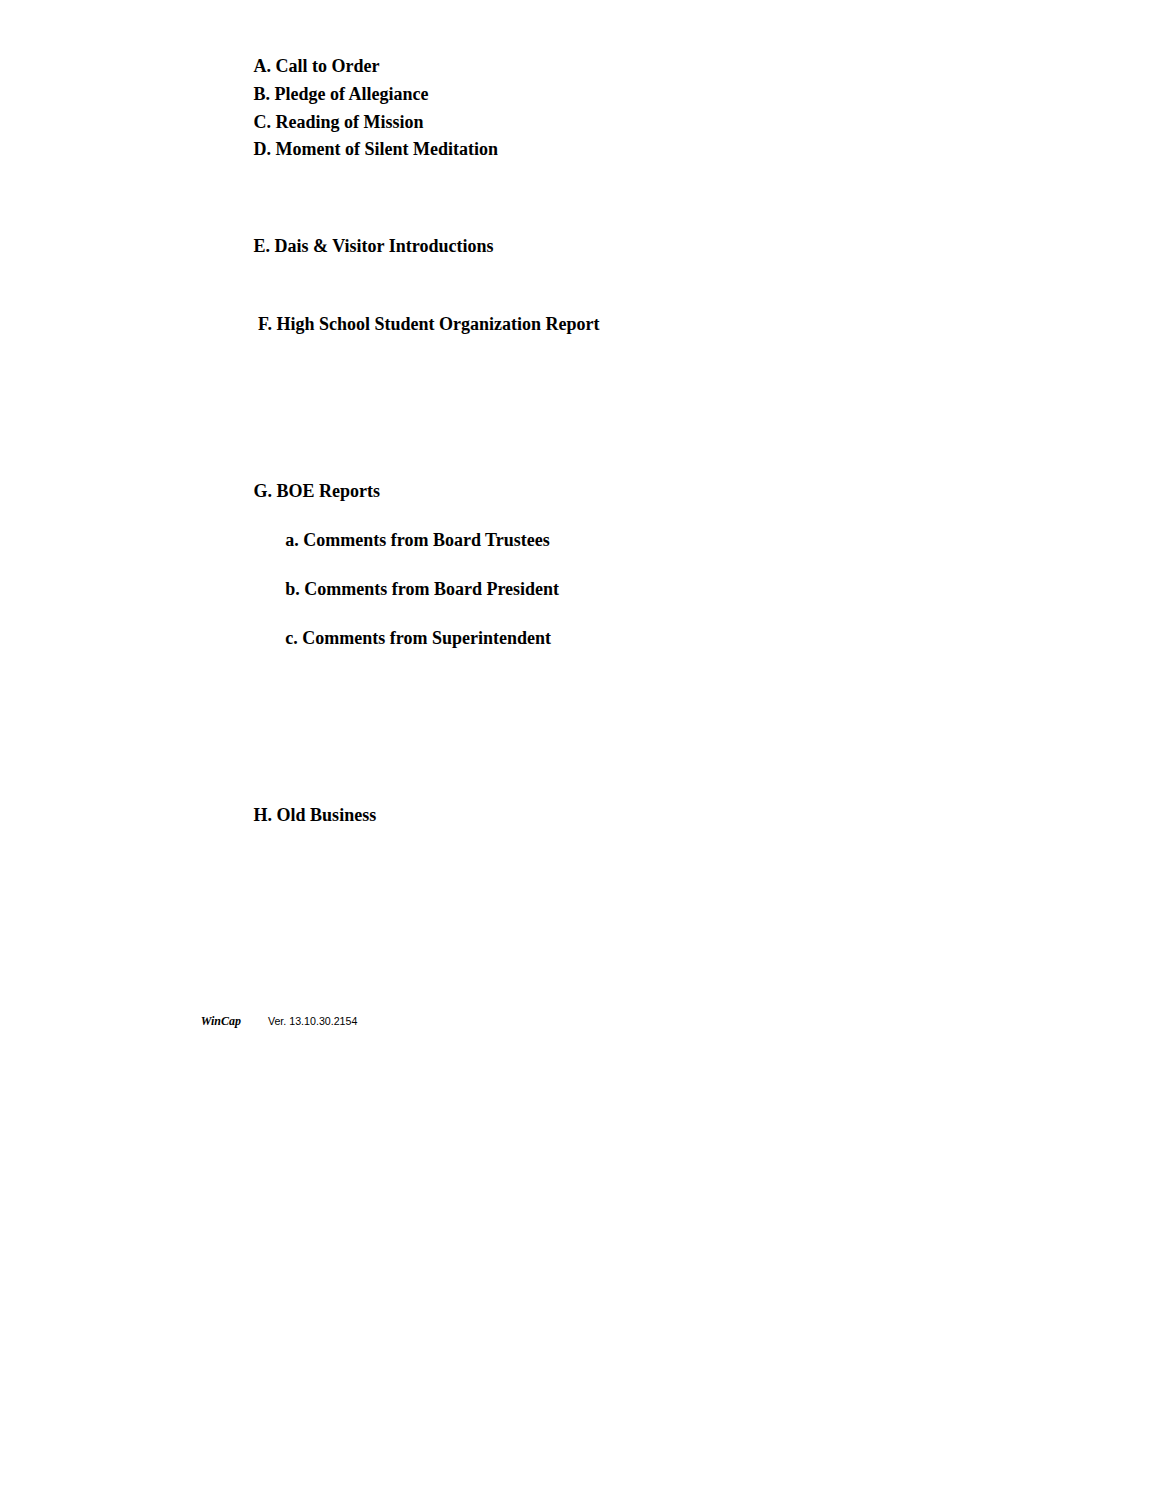A. Call to Order
B. Pledge of Allegiance
C. Reading of Mission
D. Moment of Silent Meditation
E. Dais & Visitor Introductions
F. High School Student Organization Report
G. BOE Reports
a. Comments from Board Trustees
b. Comments from Board President
c. Comments from Superintendent
H. Old Business
WinCap Ver. 13.10.30.2154